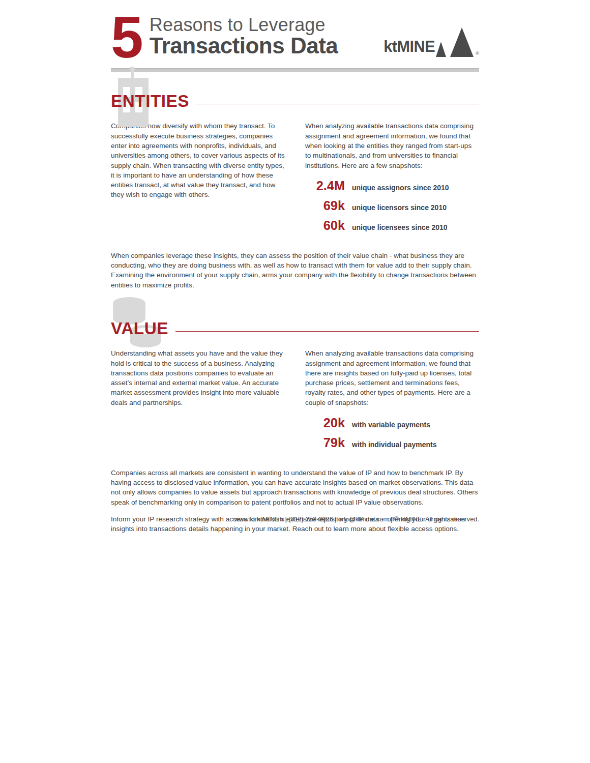5
Reasons to Leverage
Transactions Data
kt MINE ®
ENTITIES
Companies now diversify with whom they transact. To successfully execute business strategies, companies enter into agreements with nonprofits, individuals, and universities among others, to cover various aspects of its supply chain. When transacting with diverse entity types, it is important to have an understanding of how these entities transact, at what value they transact, and how they wish to engage with others.
When analyzing available transactions data comprising assignment and agreement information, we found that when looking at the entities they ranged from start-ups to multinationals, and from universities to financial institutions. Here are a few snapshots:
2.4M
unique assignors since 2010
69k
unique licensors since 2010
60k
unique licensees since 2010
When companies leverage these insights, they can assess the position of their value chain - what business they are conducting, who they are doing business with, as well as how to transact with them for value add to their supply chain. Examining the environment of your supply chain, arms your company with the flexibility to change transactions between entities to maximize profits.
VALUE
Understanding what assets you have and the value they hold is critical to the success of a business. Analyzing transactions data positions companies to evaluate an asset’s internal and external market value. An accurate market assessment provides insight into more valuable deals and partnerships.
When analyzing available transactions data comprising assignment and agreement information, we found that there are insights based on fully-paid up licenses, total purchase prices, settlement and terminations fees, royalty rates, and other types of payments. Here are a couple of snapshots:
20k
with variable payments
79k
with individual payments
Companies across all markets are consistent in wanting to understand the value of IP and how to benchmark IP. By having access to disclosed value information, you can have accurate insights based on market observations. This data not only allows companies to value assets but approach transactions with knowledge of previous deal structures. Others speak of benchmarking only in comparison to patent portfolios and not to actual IP value observations.
Inform your IP research strategy with access to ktMINE’s extensive repository of IP data - offering your organization insights into transactions details happening in your market. Reach out to learn more about flexible access options.
www.ktmine.com | (312) 253-0926 | info@ktmine.com | © ktMINE. All rights reserved.